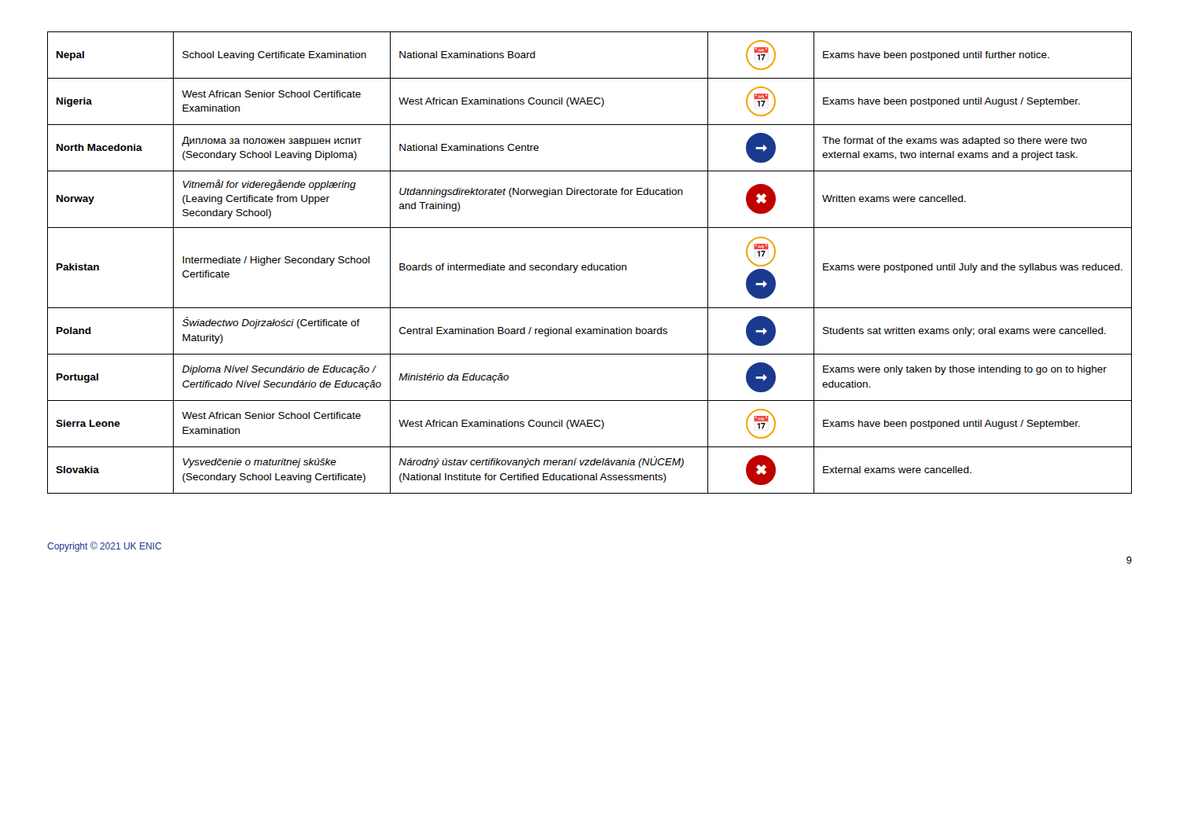| Nepal | School Leaving Certificate Examination | National Examinations Board | 📅 | Exams have been postponed until further notice. |
| Nigeria | West African Senior School Certificate Examination | West African Examinations Council (WAEC) | 📅 | Exams have been postponed until August / September. |
| North Macedonia | Диплома за положен завршен испит (Secondary School Leaving Diploma) | National Examinations Centre | ➞ | The format of the exams was adapted so there were two external exams, two internal exams and a project task. |
| Norway | Vitnemål for videregående opplæring (Leaving Certificate from Upper Secondary School) | Utdanningsdirektoratet (Norwegian Directorate for Education and Training) | ✖ | Written exams were cancelled. |
| Pakistan | Intermediate / Higher Secondary School Certificate | Boards of intermediate and secondary education | 📅 ➞ | Exams were postponed until July and the syllabus was reduced. |
| Poland | Świadectwo Dojrzałości (Certificate of Maturity) | Central Examination Board / regional examination boards | ➞ | Students sat written exams only; oral exams were cancelled. |
| Portugal | Diploma Nível Secundário de Educação / Certificado Nível Secundário de Educação | Ministério da Educação | ➞ | Exams were only taken by those intending to go on to higher education. |
| Sierra Leone | West African Senior School Certificate Examination | West African Examinations Council (WAEC) | 📅 | Exams have been postponed until August / September. |
| Slovakia | Vysvedčenie o maturitnej skúške (Secondary School Leaving Certificate) | Národný ústav certifikovaných meraní vzdelávania (NÚCEM) (National Institute for Certified Educational Assessments) | ✖ | External exams were cancelled. |
Copyright © 2021 UK ENIC 9